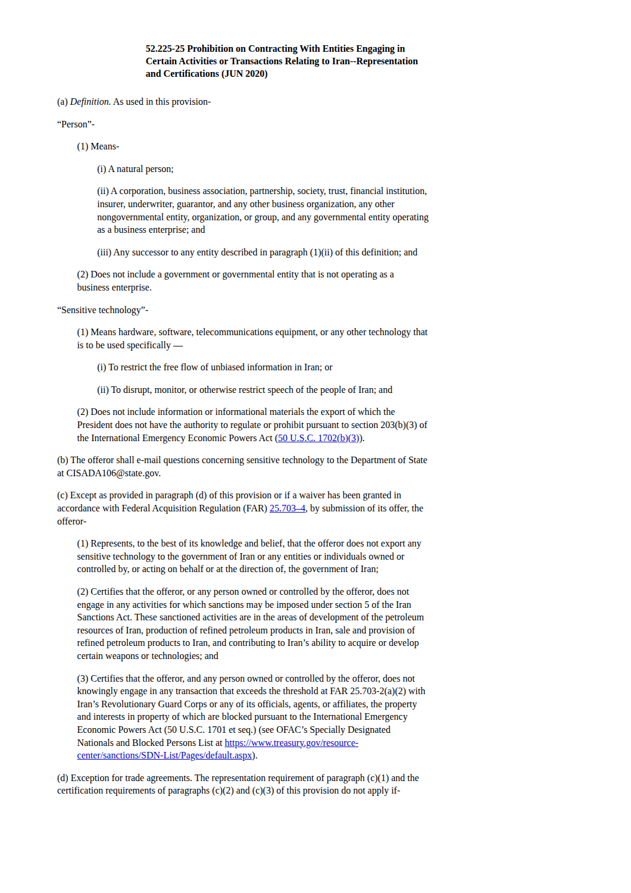52.225-25 Prohibition on Contracting With Entities Engaging in Certain Activities or Transactions Relating to Iran--Representation and Certifications (JUN 2020)
(a) Definition. As used in this provision-
“Person”-
(1) Means-
(i) A natural person;
(ii) A corporation, business association, partnership, society, trust, financial institution, insurer, underwriter, guarantor, and any other business organization, any other nongovernmental entity, organization, or group, and any governmental entity operating as a business enterprise; and
(iii) Any successor to any entity described in paragraph (1)(ii) of this definition; and
(2) Does not include a government or governmental entity that is not operating as a business enterprise.
“Sensitive technology”-
(1) Means hardware, software, telecommunications equipment, or any other technology that is to be used specifically —
(i) To restrict the free flow of unbiased information in Iran; or
(ii) To disrupt, monitor, or otherwise restrict speech of the people of Iran; and
(2) Does not include information or informational materials the export of which the President does not have the authority to regulate or prohibit pursuant to section 203(b)(3) of the International Emergency Economic Powers Act (50 U.S.C. 1702(b)(3)).
(b) The offeror shall e-mail questions concerning sensitive technology to the Department of State at CISADA106@state.gov.
(c) Except as provided in paragraph (d) of this provision or if a waiver has been granted in accordance with Federal Acquisition Regulation (FAR) 25.703–4, by submission of its offer, the offeror-
(1) Represents, to the best of its knowledge and belief, that the offeror does not export any sensitive technology to the government of Iran or any entities or individuals owned or controlled by, or acting on behalf or at the direction of, the government of Iran;
(2) Certifies that the offeror, or any person owned or controlled by the offeror, does not engage in any activities for which sanctions may be imposed under section 5 of the Iran Sanctions Act. These sanctioned activities are in the areas of development of the petroleum resources of Iran, production of refined petroleum products in Iran, sale and provision of refined petroleum products to Iran, and contributing to Iran’s ability to acquire or develop certain weapons or technologies; and
(3) Certifies that the offeror, and any person owned or controlled by the offeror, does not knowingly engage in any transaction that exceeds the threshold at FAR 25.703-2(a)(2) with Iran’s Revolutionary Guard Corps or any of its officials, agents, or affiliates, the property and interests in property of which are blocked pursuant to the International Emergency Economic Powers Act (50 U.S.C. 1701 et seq.) (see OFAC’s Specially Designated Nationals and Blocked Persons List at https://www.treasury.gov/resource-center/sanctions/SDN-List/Pages/default.aspx).
(d) Exception for trade agreements. The representation requirement of paragraph (c)(1) and the certification requirements of paragraphs (c)(2) and (c)(3) of this provision do not apply if-